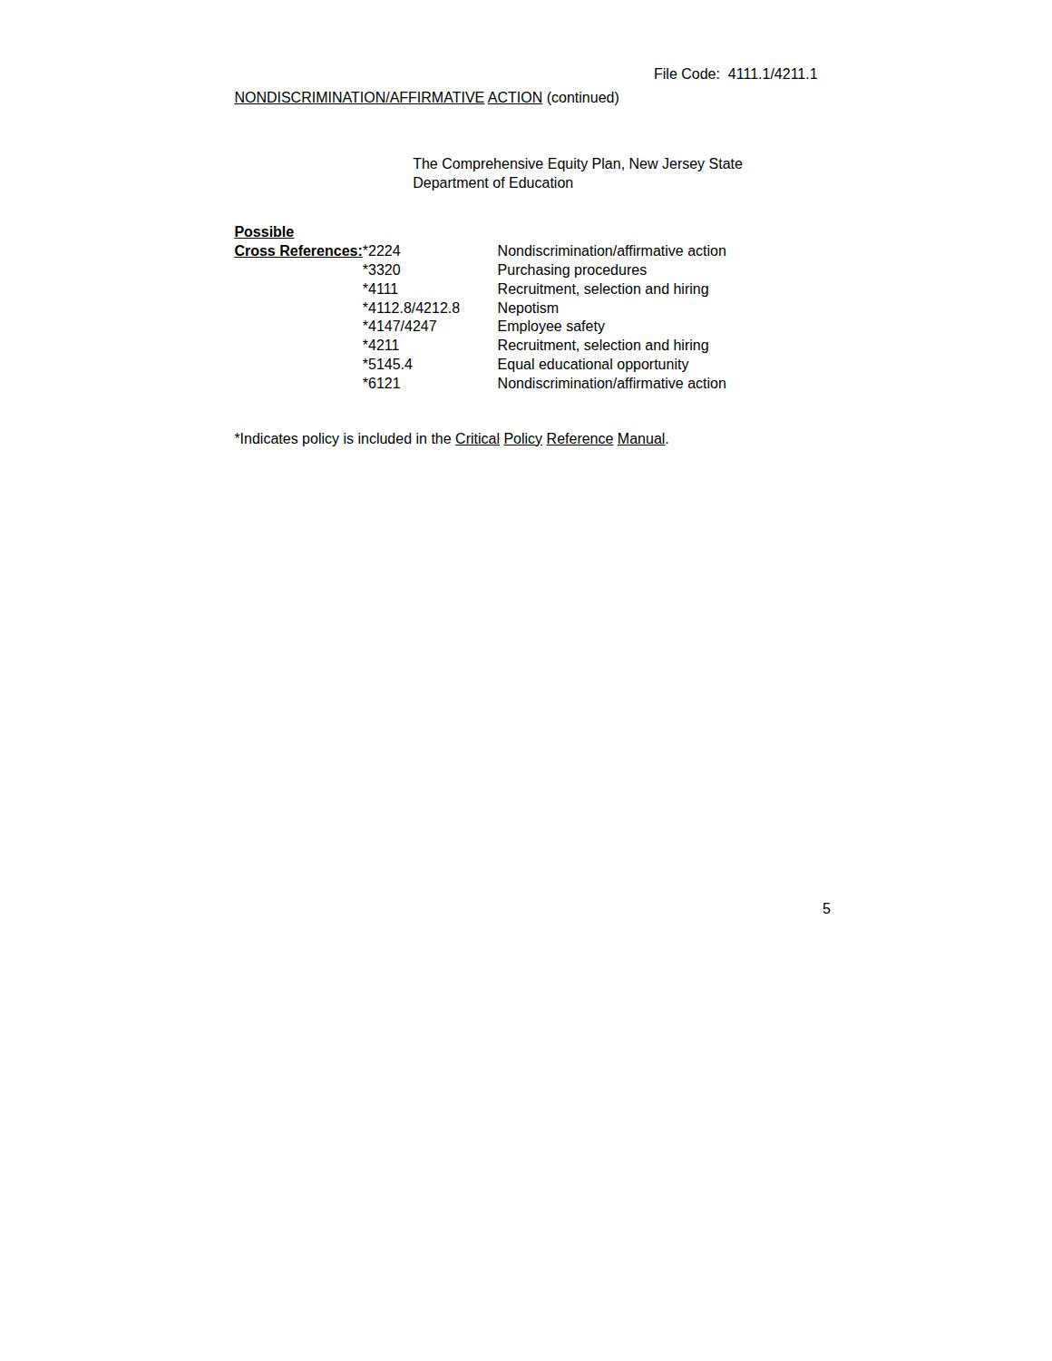File Code: 4111.1/4211.1
NONDISCRIMINATION/AFFIRMATIVE ACTION (continued)
The Comprehensive Equity Plan, New Jersey State Department of Education
Possible
| Cross References: | *2224 | Nondiscrimination/affirmative action |
| | *3320 | Purchasing procedures |
| | *4111 | Recruitment, selection and hiring |
| | *4112.8/4212.8 | Nepotism |
| | *4147/4247 | Employee safety |
| | *4211 | Recruitment, selection and hiring |
| | *5145.4 | Equal educational opportunity |
| | *6121 | Nondiscrimination/affirmative action |
*Indicates policy is included in the Critical Policy Reference Manual.
5